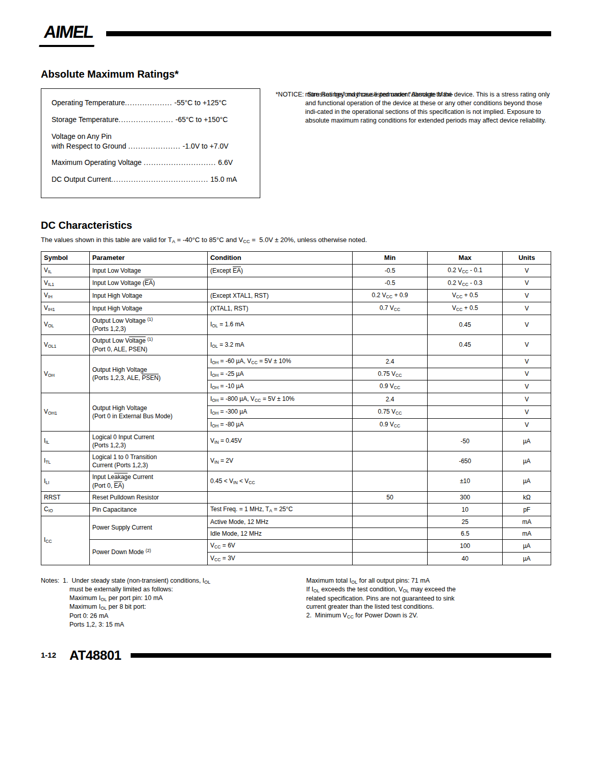AIMEL
Absolute Maximum Ratings*
Operating Temperature................... -55°C to +125°C
Storage Temperature...................... -65°C to +150°C
Voltage on Any Pin
with Respect to Ground ..................... -1.0V to +7.0V
Maximum Operating Voltage ............................. 6.6V
DC Output Current....................................... 15.0 mA
*NOTICE: Stresses beyond those listed under “Absolute Maxi-
mum Ratings” may cause permanent damage to the device. This is a stress rating only and functional operation of the device at these or any other conditions beyond those indi-cated in the operational sections of this specification is not implied. Exposure to absolute maximum rating conditions for extended periods may affect device reliability.
DC Characteristics
The values shown in this table are valid for TA = -40°C to 85°C and VCC = 5.0V ± 20%, unless otherwise noted.
| Symbol | Parameter | Condition | Min | Max | Units |
| --- | --- | --- | --- | --- | --- |
| V IL | Input Low Voltage | (Except EA ) | -0.5 | 0.2 V CC - 0.1 | V |
| V IL1 | Input Low Voltage ( EA ) | | -0.5 | 0.2 V CC - 0.3 | V |
| V IH | Input High Voltage | (Except XTAL1, RST) | 0.2 V CC + 0.9 | V CC + 0.5 | V |
| V IH1 | Input High Voltage | (XTAL1, RST) | 0.7 V CC | V CC + 0.5 | V |
| V OL | Output Low Voltage (1) (Ports 1,2,3) | I OL = 1.6 mA | | 0.45 | V |
| V OL1 | Output Low V oltage (1) (Port 0, ALE, PSEN) | I OL = 3.2 mA | | 0.45 | V |
| V OH | Output High Voltage (Ports 1,2,3, ALE, PSEN ) | I OH = -60 µA, V CC = 5V ± 10% | 2.4 | | V |
| I OH = -25 µA | 0.75 V CC | | V |
| I OH = -10 µA | 0.9 V CC | | V |
| V OH1 | Output High Voltage (Port 0 in External Bus Mode) | I OH = -800 µA, V CC = 5V ± 10% | 2.4 | | V |
| I OH = -300 µA | 0.75 V CC | | V |
| I OH = -80 µA | 0.9 V CC | | V |
| I IL | Logical 0 Input Current (Ports 1,2,3) | V IN = 0.45V | | -50 | µA |
| I TL | Logical 1 to 0 Transition Current (Ports 1,2,3) | V IN = 2V | | -650 | µA |
| I LI | Input Le akag e Current (Port 0, EA ) | 0.45 < V IN < V CC | | ±10 | µA |
| RRST | Reset Pulldown Resistor | | 50 | 300 | kΩ |
| C IO | Pin Capacitance | Test Freq. = 1 MHz, T A = 25°C | | 10 | pF |
| I CC | Power Supply Current | Active Mode, 12 MHz | | 25 | mA |
| Idle Mode, 12 MHz | | 6.5 | mA |
| Power Down Mode (2) | V CC = 6V | | 100 | µA |
| V CC = 3V | | 40 | µA |
Notes: 1. Under steady state (non-transient) conditions, IOL
must be externally limited as follows:
Maximum IOL per port pin: 10 mA
Maximum IOL per 8 bit port:
Port 0: 26 mA
Ports 1,2, 3: 15 mA
Maximum total IOL for all output pins: 71 mA
If IOL exceeds the test condition, VOL may exceed the
related specification. Pins are not guaranteed to sink
current greater than the listed test conditions.
2. Minimum VCC for Power Down is 2V.
1-12 AT48801